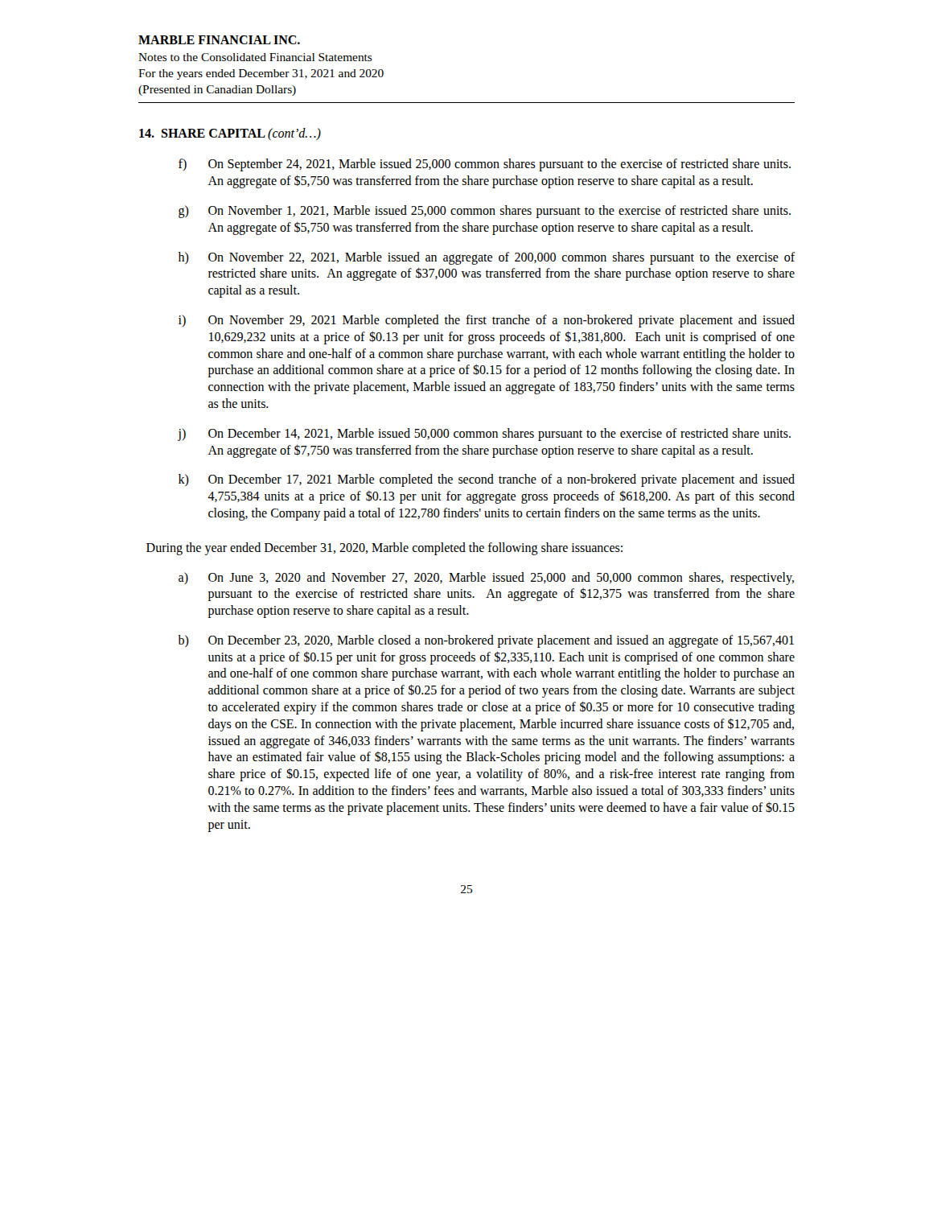MARBLE FINANCIAL INC.
Notes to the Consolidated Financial Statements
For the years ended December 31, 2021 and 2020
(Presented in Canadian Dollars)
14. SHARE CAPITAL (cont’d…)
f) On September 24, 2021, Marble issued 25,000 common shares pursuant to the exercise of restricted share units. An aggregate of $5,750 was transferred from the share purchase option reserve to share capital as a result.
g) On November 1, 2021, Marble issued 25,000 common shares pursuant to the exercise of restricted share units. An aggregate of $5,750 was transferred from the share purchase option reserve to share capital as a result.
h) On November 22, 2021, Marble issued an aggregate of 200,000 common shares pursuant to the exercise of restricted share units. An aggregate of $37,000 was transferred from the share purchase option reserve to share capital as a result.
i) On November 29, 2021 Marble completed the first tranche of a non-brokered private placement and issued 10,629,232 units at a price of $0.13 per unit for gross proceeds of $1,381,800. Each unit is comprised of one common share and one-half of a common share purchase warrant, with each whole warrant entitling the holder to purchase an additional common share at a price of $0.15 for a period of 12 months following the closing date. In connection with the private placement, Marble issued an aggregate of 183,750 finders’ units with the same terms as the units.
j) On December 14, 2021, Marble issued 50,000 common shares pursuant to the exercise of restricted share units. An aggregate of $7,750 was transferred from the share purchase option reserve to share capital as a result.
k) On December 17, 2021 Marble completed the second tranche of a non-brokered private placement and issued 4,755,384 units at a price of $0.13 per unit for aggregate gross proceeds of $618,200. As part of this second closing, the Company paid a total of 122,780 finders' units to certain finders on the same terms as the units.
During the year ended December 31, 2020, Marble completed the following share issuances:
a) On June 3, 2020 and November 27, 2020, Marble issued 25,000 and 50,000 common shares, respectively, pursuant to the exercise of restricted share units. An aggregate of $12,375 was transferred from the share purchase option reserve to share capital as a result.
b) On December 23, 2020, Marble closed a non-brokered private placement and issued an aggregate of 15,567,401 units at a price of $0.15 per unit for gross proceeds of $2,335,110. Each unit is comprised of one common share and one-half of one common share purchase warrant, with each whole warrant entitling the holder to purchase an additional common share at a price of $0.25 for a period of two years from the closing date. Warrants are subject to accelerated expiry if the common shares trade or close at a price of $0.35 or more for 10 consecutive trading days on the CSE. In connection with the private placement, Marble incurred share issuance costs of $12,705 and, issued an aggregate of 346,033 finders’ warrants with the same terms as the unit warrants. The finders’ warrants have an estimated fair value of $8,155 using the Black-Scholes pricing model and the following assumptions: a share price of $0.15, expected life of one year, a volatility of 80%, and a risk-free interest rate ranging from 0.21% to 0.27%. In addition to the finders’ fees and warrants, Marble also issued a total of 303,333 finders’ units with the same terms as the private placement units. These finders’ units were deemed to have a fair value of $0.15 per unit.
25